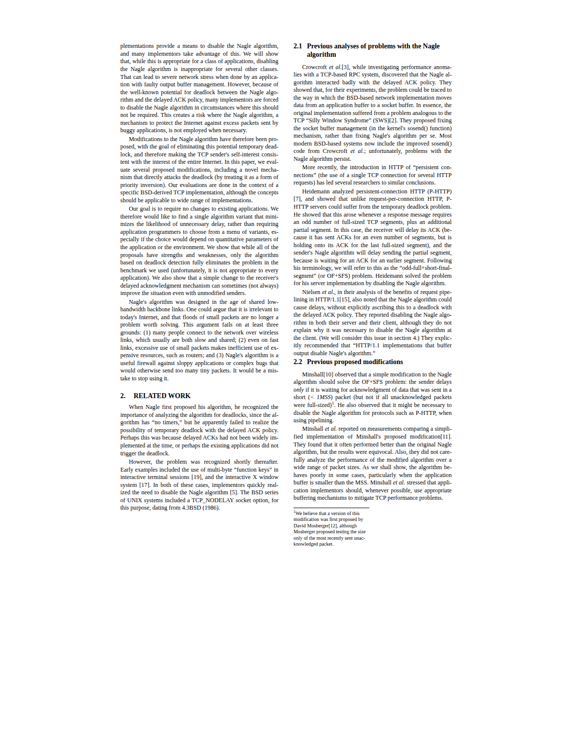plementations provide a means to disable the Nagle algorithm, and many implementors take advantage of this. We will show that, while this is appropriate for a class of applications, disabling the Nagle algorithm is inappropriate for several other classes. That can lead to severe network stress when done by an application with faulty output buffer management. However, because of the well-known potential for deadlock between the Nagle algorithm and the delayed ACK policy, many implementors are forced to disable the Nagle algorithm in circumstances where this should not be required. This creates a risk where the Nagle algorithm, a mechanism to protect the Internet against excess packets sent by buggy applications, is not employed when necessary.
Modifications to the Nagle algorithm have therefore been proposed, with the goal of eliminating this potential temporary deadlock, and therefore making the TCP sender's self-interest consistent with the interest of the entire Internet. In this paper, we evaluate several proposed modifications, including a novel mechanism that directly attacks the deadlock (by treating it as a form of priority inversion). Our evaluations are done in the context of a specific BSD-derived TCP implementation, although the concepts should be applicable to wide range of implementations.
Our goal is to require no changes to existing applications. We therefore would like to find a single algorithm variant that minimizes the likelihood of unnecessary delay, rather than requiring application programmers to choose from a menu of variants, especially if the choice would depend on quantitative parameters of the application or the environment. We show that while all of the proposals have strengths and weaknesses, only the algorithm based on deadlock detection fully eliminates the problem in the benchmark we used (unfortunately, it is not appropriate to every application). We also show that a simple change to the receiver's delayed acknowledgment mechanism can sometimes (not always) improve the situation even with unmodified senders.
Nagle's algorithm was designed in the age of shared low-bandwidth backbone links. One could argue that it is irrelevant to today's Internet, and that floods of small packets are no longer a problem worth solving. This argument fails on at least three grounds: (1) many people connect to the network over wireless links, which usually are both slow and shared; (2) even on fast links, excessive use of small packets makes inefficient use of expensive resources, such as routers; and (3) Nagle's algorithm is a useful firewall against sloppy applications or complex bugs that would otherwise send too many tiny packets. It would be a mistake to stop using it.
2. RELATED WORK
When Nagle first proposed his algorithm, he recognized the importance of analyzing the algorithm for deadlocks, since the algorithm has “no timers,” but he apparently failed to realize the possibility of temporary deadlock with the delayed ACK policy. Perhaps this was because delayed ACKs had not been widely implemented at the time, or perhaps the existing applications did not trigger the deadlock.
However, the problem was recognized shortly thereafter. Early examples included the use of multi-byte “function keys” in interactive terminal sessions [19], and the interactive X window system [17]. In both of these cases, implementors quickly realized the need to disable the Nagle algorithm [5]. The BSD series of UNIX systems included a TCP_NODELAY socket option, for this purpose, dating from 4.3BSD (1986).
2.1
Previous analyses of problems with the Nagle algorithm
Crowcroft et al.[3], while investigating performance anomalies with a TCP-based RPC system, discovered that the Nagle algorithm interacted badly with the delayed ACK policy. They showed that, for their experiments, the problem could be traced to the way in which the BSD-based network implementation moves data from an application buffer to a socket buffer. In essence, the original implementation suffered from a problem analogous to the TCP “Silly Window Syndrome” (SWS)[2]. They proposed fixing the socket buffer management (in the kernel's sosend() function) mechanism, rather than fixing Nagle's algorithm per se. Most modern BSD-based systems now include the improved sosend() code from Crowcroft et al.; unfortunately, problems with the Nagle algorithm persist.
More recently, the introduction in HTTP of “persistent connections” (the use of a single TCP connection for several HTTP requests) has led several researchers to similar conclusions.
Heidemann analyzed persistent-connection HTTP (P-HTTP) [7], and showed that unlike request-per-connection HTTP, P-HTTP servers could suffer from the temporary deadlock problem. He showed that this arose whenever a response message requires an odd number of full-sized TCP segments, plus an additional partial segment. In this case, the receiver will delay its ACK (because it has sent ACKs for an even number of segments, but is holding onto its ACK for the last full-sized segment), and the sender's Nagle algorithm will delay sending the partial segment, because is waiting for an ACK for an earlier segment. Following his terminology, we will refer to this as the “odd-full+short-final-segment” (or OF+SFS) problem. Heidemann solved the problem for his server implementation by disabling the Nagle algorithm.
Nielsen et al., in their analysis of the benefits of request pipelining in HTTP/1.1[15], also noted that the Nagle algorithm could cause delays, without explicitly ascribing this to a deadlock with the delayed ACK policy. They reported disabling the Nagle algorithm in both their server and their client, although they do not explain why it was necessary to disable the Nagle algorithm at the client. (We will consider this issue in section 4.) They explicitly recommended that “HTTP/1.1 implementations that buffer output disable Nagle's algorithm.”
2.2
Previous proposed modifications
Minshall[10] observed that a simple modification to the Nagle algorithm should solve the OF+SFS problem: the sender delays only if it is waiting for acknowledgment of data that was sent in a short (< 1MSS) packet (but not if all unacknowledged packets were full-sized)1. He also observed that it might be necessary to disable the Nagle algorithm for protocols such as P-HTTP, when using pipelining.
Minshall et al. reported on measurements comparing a simplified implementation of Minshall's proposed modification[11]. They found that it often performed better than the original Nagle algorithm, but the results were equivocal. Also, they did not carefully analyze the performance of the modified algorithm over a wide range of packet sizes. As we shall show, the algorithm behaves poorly in some cases, particularly when the application buffer is smaller than the MSS. Minshall et al. stressed that application implementors should, whenever possible, use appropriate buffering mechanisms to mitigate TCP performance problems.
1We believe that a version of this modification was first proposed by David Mosberger[12], although Mosberger proposed testing the size only of the most recently sent unacknowledged packet.